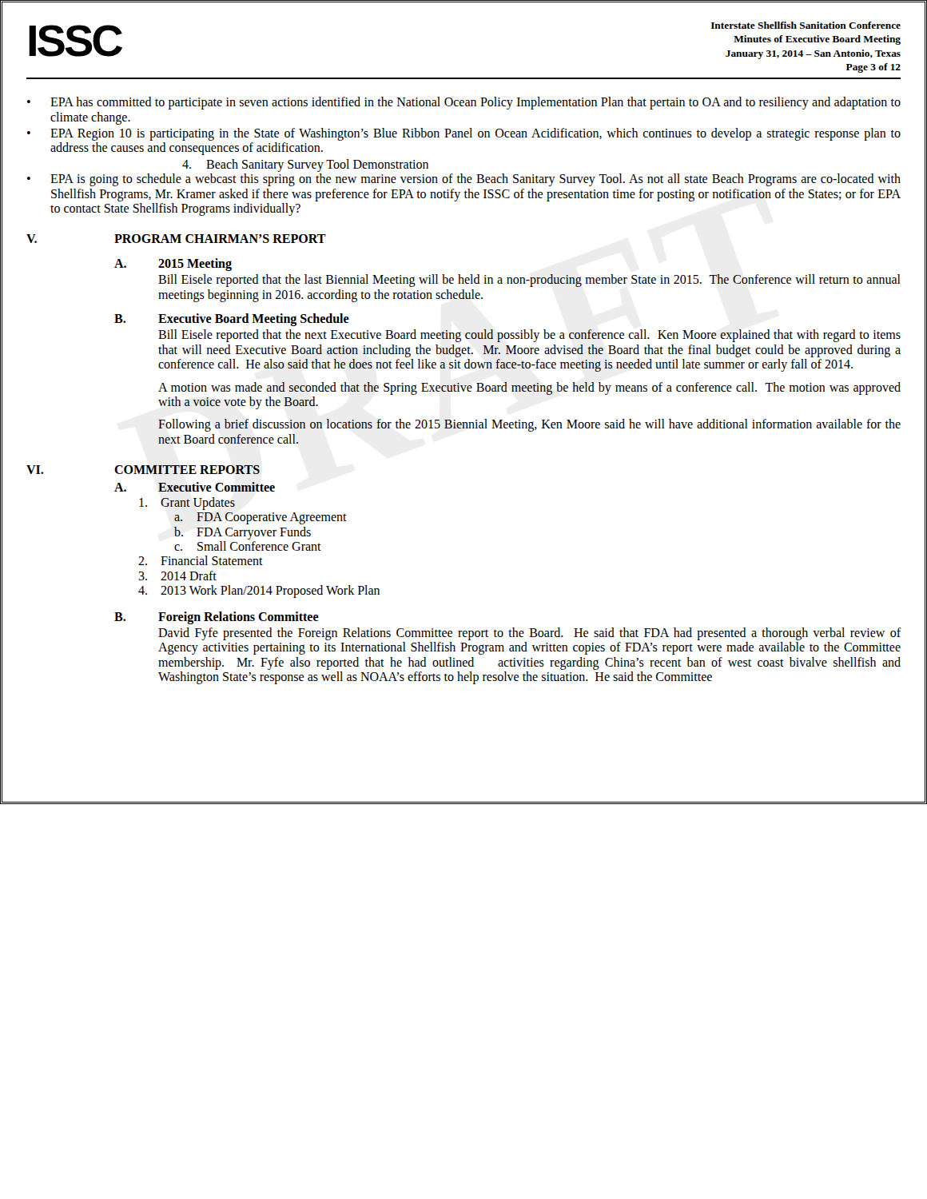DRAFT
ISSC
Interstate Shellfish Sanitation Conference
Minutes of Executive Board Meeting
January 31, 2014 – San Antonio, Texas
Page 3 of 12
•EPA has committed to participate in seven actions identified in the National Ocean Policy Implementation Plan that pertain to OA and to resiliency and adaptation to climate change.
•EPA Region 10 is participating in the State of Washington’s Blue Ribbon Panel on Ocean Acidification, which continues to develop a strategic response plan to address the causes and consequences of acidification.
4. Beach Sanitary Survey Tool Demonstration
•EPA is going to schedule a webcast this spring on the new marine version of the Beach Sanitary Survey Tool. As not all state Beach Programs are co-located with Shellfish Programs, Mr. Kramer asked if there was preference for EPA to notify the ISSC of the presentation time for posting or notification of the States; or for EPA to contact State Shellfish Programs individually?
V.
PROGRAM CHAIRMAN’S REPORT
A. 2015 Meeting
Bill Eisele reported that the last Biennial Meeting will be held in a non-producing member State in 2015. The Conference will return to annual meetings beginning in 2016. according to the rotation schedule.
B. Executive Board Meeting Schedule
Bill Eisele reported that the next Executive Board meeting could possibly be a conference call. Ken Moore explained that with regard to items that will need Executive Board action including the budget. Mr. Moore advised the Board that the final budget could be approved during a conference call. He also said that he does not feel like a sit down face-to-face meeting is needed until late summer or early fall of 2014.
A motion was made and seconded that the Spring Executive Board meeting be held by means of a conference call. The motion was approved with a voice vote by the Board.
Following a brief discussion on locations for the 2015 Biennial Meeting, Ken Moore said he will have additional information available for the next Board conference call.
VI.
COMMITTEE REPORTS
A. Executive Committee
1. Grant Updates
a. FDA Cooperative Agreement
b. FDA Carryover Funds
c. Small Conference Grant
2. Financial Statement
3. 2014 Draft
4. 2013 Work Plan/2014 Proposed Work Plan
B. Foreign Relations Committee
David Fyfe presented the Foreign Relations Committee report to the Board. He said that FDA had presented a thorough verbal review of Agency activities pertaining to its International Shellfish Program and written copies of FDA’s report were made available to the Committee membership. Mr. Fyfe also reported that he had outlined activities regarding China’s recent ban of west coast bivalve shellfish and Washington State’s response as well as NOAA’s efforts to help resolve the situation. He said the Committee